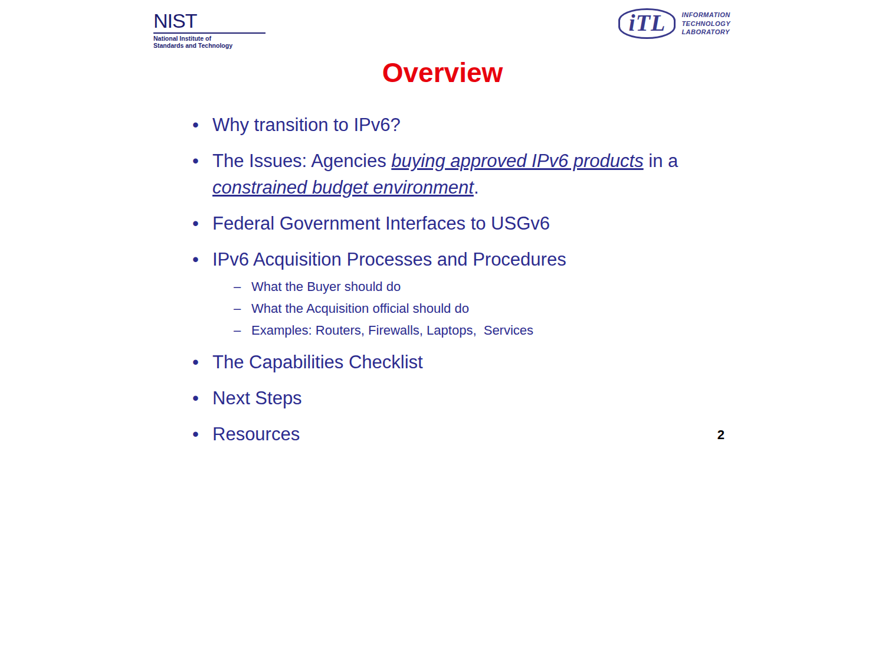NIST
National Institute of
Standards and Technology
iTL
INFORMATION TECHNOLOGY LABORATORY
Overview
Why transition to IPv6?
The Issues: Agencies buying approved IPv6 products in a constrained budget environment.
Federal Government Interfaces to USGv6
IPv6 Acquisition Processes and Procedures
What the Buyer should do
What the Acquisition official should do
Examples: Routers, Firewalls, Laptops, Services
The Capabilities Checklist
Next Steps
Resources
2